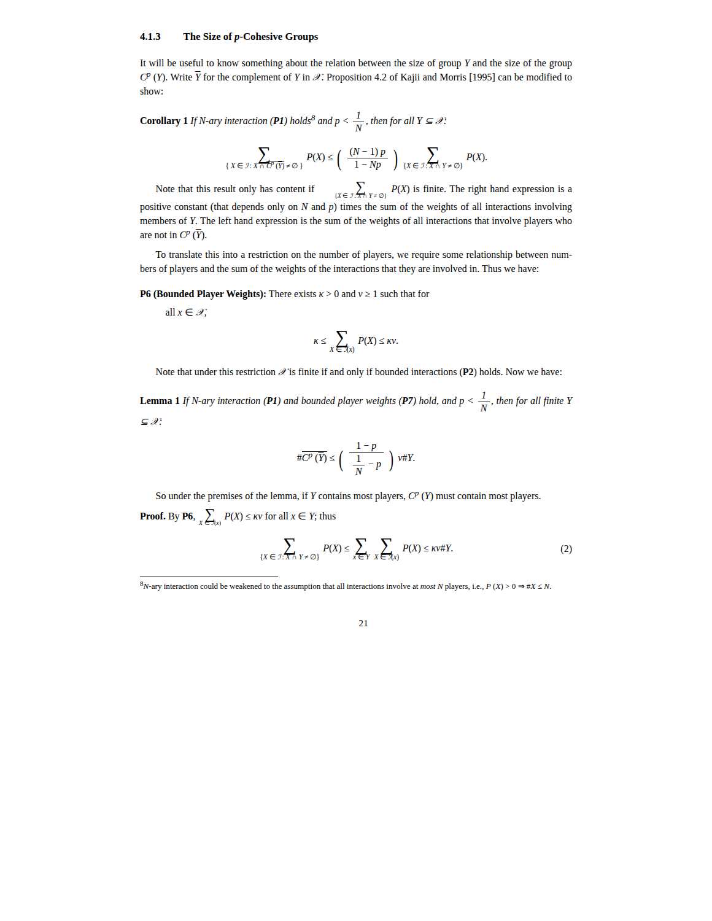4.1.3 The Size of p-Cohesive Groups
It will be useful to know something about the relation between the size of group Y and the size of the group Cp (Y). Write Y for the complement of Y in 𝒳. Proposition 4.2 of Kajii and Morris [1995] can be modified to show:
Corollary 1 If N-ary interaction (P1) holds8 and p < 1 N, then for all Y ⊆ 𝒳:
∑ { X ∈ ℐ : X ∩ Cp (Y) ≠ ∅ } P(X) ≤ ( (N − 1) p 1 − Np ) ∑ {X ∈ ℐ : X ∩ Y ≠ ∅} P(X).
Note that this result only has content if ∑{X ∈ ℐ : X ∩ Y ≠ ∅} P(X) is finite. The right hand expression is a positive constant (that depends only on N and p) times the sum of the weights of all interactions involving members of Y. The left hand expression is the sum of the weights of all interactions that involve players who are not in Cp (Y).
To translate this into a restriction on the number of players, we require some relationship between numbers of players and the sum of the weights of the interactions that they are involved in. Thus we have:
P6 (Bounded Player Weights): There exists κ > 0 and ν ≥ 1 such that for
all x ∈ 𝒳,
κ ≤ ∑ X ∈ ℐ(x) P(X) ≤ κν.
Note that under this restriction 𝒳 is finite if and only if bounded interactions (P2) holds. Now we have:
Lemma 1 If N-ary interaction (P1) and bounded player weights (P7) hold, and p < 1 N, then for all finite Y ⊆ 𝒳:
#Cp (Y) ≤ ( 1 − p 1 N − p ) ν#Y.
So under the premises of the lemma, if Y contains most players, Cp (Y) must contain most players.
Proof. By P6, ∑X ∈ ℐ(x) P(X) ≤ κν for all x ∈ Y; thus
∑ {X ∈ ℐ : X ∩ Y ≠ ∅} P(X) ≤ ∑ x ∈ Y ∑ X ∈ ℐ(x) P(X) ≤ κν#Y. (2)
8N-ary interaction could be weakened to the assumption that all interactions involve at most N players, i.e., P (X) > 0 ⇒ #X ≤ N.
21